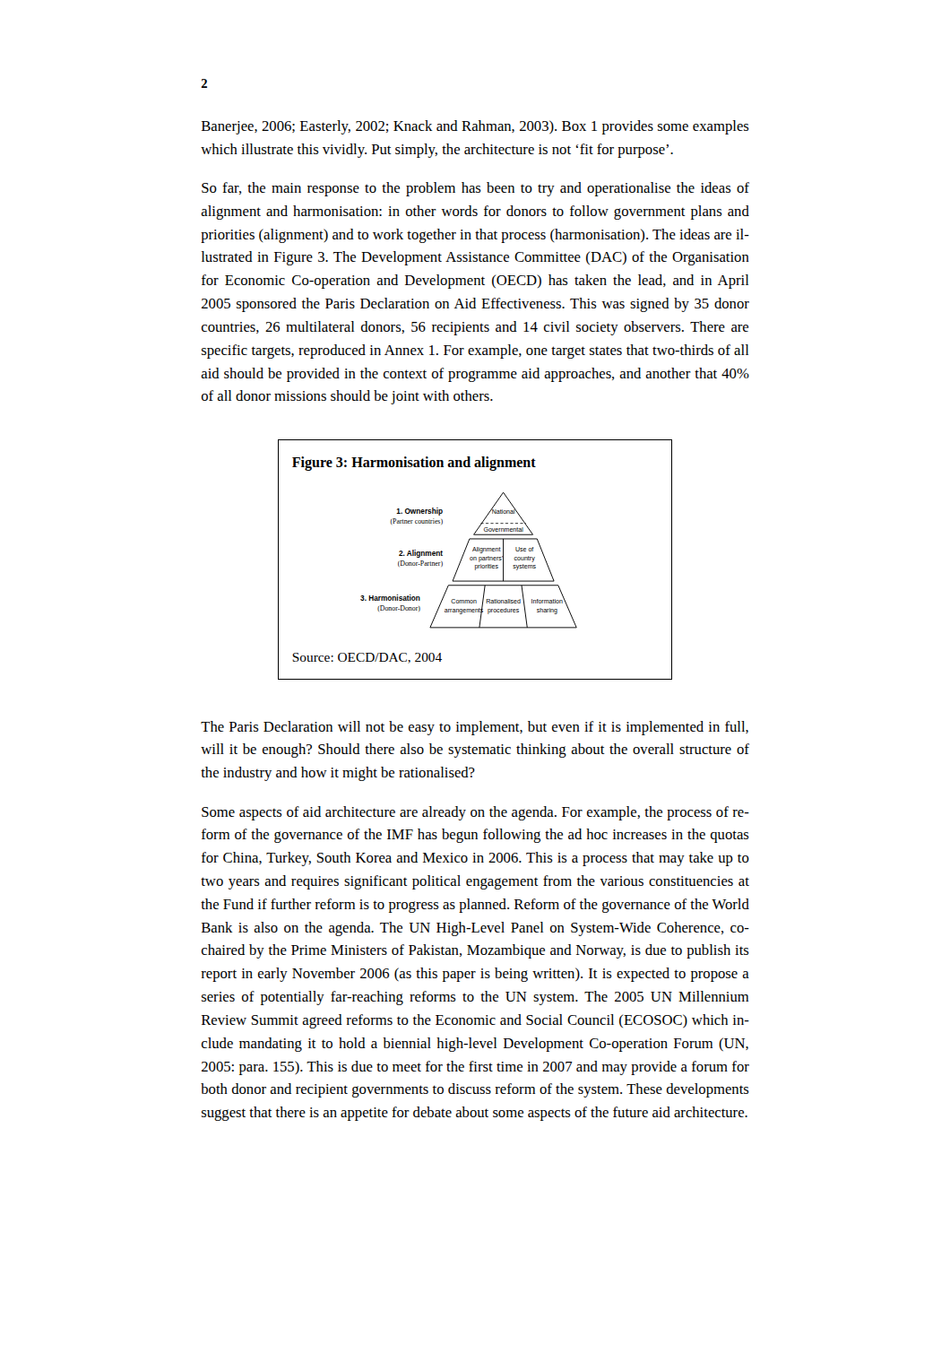2
Banerjee, 2006; Easterly, 2002; Knack and Rahman, 2003). Box 1 provides some examples which illustrate this vividly. Put simply, the architecture is not ‘fit for purpose’.
So far, the main response to the problem has been to try and operationalise the ideas of alignment and harmonisation: in other words for donors to follow government plans and priorities (alignment) and to work together in that process (harmonisation). The ideas are illustrated in Figure 3. The Development Assistance Committee (DAC) of the Organisation for Economic Co-operation and Development (OECD) has taken the lead, and in April 2005 sponsored the Paris Declaration on Aid Effectiveness. This was signed by 35 donor countries, 26 multilateral donors, 56 recipients and 14 civil society observers. There are specific targets, reproduced in Annex 1. For example, one target states that two-thirds of all aid should be provided in the context of programme aid approaches, and another that 40% of all donor missions should be joint with others.
Figure 3: Harmonisation and alignment
National Governmental Alignment on partners’ priorities Use of country systems Common arrangements Rationalised procedures Information sharing 1. Ownership (Partner countries) 2. Alignment (Donor-Partner) 3. Harmonisation (Donor-Donor)
Source: OECD/DAC, 2004
The Paris Declaration will not be easy to implement, but even if it is implemented in full, will it be enough? Should there also be systematic thinking about the overall structure of the industry and how it might be rationalised?
Some aspects of aid architecture are already on the agenda. For example, the process of reform of the governance of the IMF has begun following the ad hoc increases in the quotas for China, Turkey, South Korea and Mexico in 2006. This is a process that may take up to two years and requires significant political engagement from the various constituencies at the Fund if further reform is to progress as planned. Reform of the governance of the World Bank is also on the agenda. The UN High-Level Panel on System-Wide Coherence, co-chaired by the Prime Ministers of Pakistan, Mozambique and Norway, is due to publish its report in early November 2006 (as this paper is being written). It is expected to propose a series of potentially far-reaching reforms to the UN system. The 2005 UN Millennium Review Summit agreed reforms to the Economic and Social Council (ECOSOC) which include mandating it to hold a biennial high-level Development Co-operation Forum (UN, 2005: para. 155). This is due to meet for the first time in 2007 and may provide a forum for both donor and recipient governments to discuss reform of the system. These developments suggest that there is an appetite for debate about some aspects of the future aid architecture.